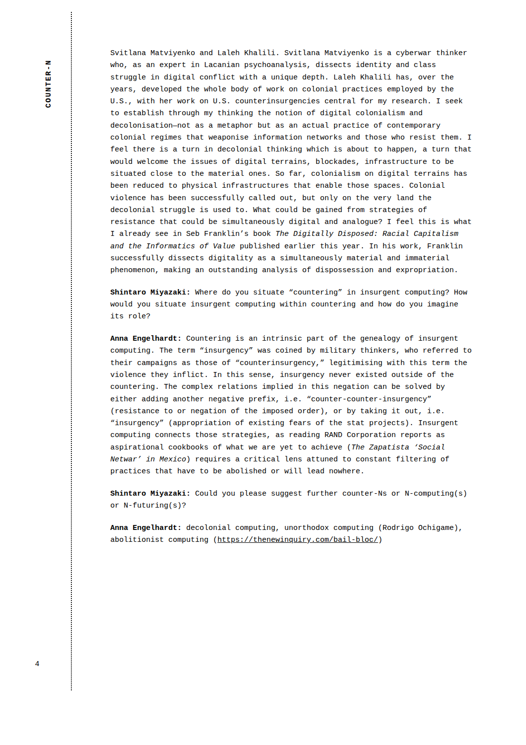COUNTER-N
4
Svitlana Matviyenko and Laleh Khalili. Svitlana Matviyenko is a cyberwar thinker who, as an expert in Lacanian psychoanalysis, dissects identity and class struggle in digital conflict with a unique depth. Laleh Khalili has, over the years, developed the whole body of work on colonial practices employed by the U.S., with her work on U.S. counterinsurgencies central for my research. I seek to establish through my thinking the notion of digital colonialism and decolonisation—not as a metaphor but as an actual practice of contemporary colonial regimes that weaponise information networks and those who resist them. I feel there is a turn in decolonial thinking which is about to happen, a turn that would welcome the issues of digital terrains, blockades, infrastructure to be situated close to the material ones. So far, colonialism on digital terrains has been reduced to physical infrastructures that enable those spaces. Colonial violence has been successfully called out, but only on the very land the decolonial struggle is used to. What could be gained from strategies of resistance that could be simultaneously digital and analogue? I feel this is what I already see in Seb Franklin’s book The Digitally Disposed: Racial Capitalism and the Informatics of Value published earlier this year. In his work, Franklin successfully dissects digitality as a simultaneously material and immaterial phenomenon, making an outstanding analysis of dispossession and expropriation.
Shintaro Miyazaki: Where do you situate “countering” in insurgent computing? How would you situate insurgent computing within countering and how do you imagine its role?
Anna Engelhardt: Countering is an intrinsic part of the genealogy of insurgent computing. The term “insurgency” was coined by military thinkers, who referred to their campaigns as those of “counterinsurgency,” legitimising with this term the violence they inflict. In this sense, insurgency never existed outside of the countering. The complex relations implied in this negation can be solved by either adding another negative prefix, i.e. “counter-counter-insurgency” (resistance to or negation of the imposed order), or by taking it out, i.e. “insurgency” (appropriation of existing fears of the stat projects). Insurgent computing connects those strategies, as reading RAND Corporation reports as aspirational cookbooks of what we are yet to achieve (The Zapatista ‘Social Netwar’ in Mexico) requires a critical lens attuned to constant filtering of practices that have to be abolished or will lead nowhere.
Shintaro Miyazaki: Could you please suggest further counter-Ns or N-computing(s) or N-futuring(s)?
Anna Engelhardt: decolonial computing, unorthodox computing (Rodrigo Ochigame), abolitionist computing (https://thenewinquiry.com/bail-bloc/)